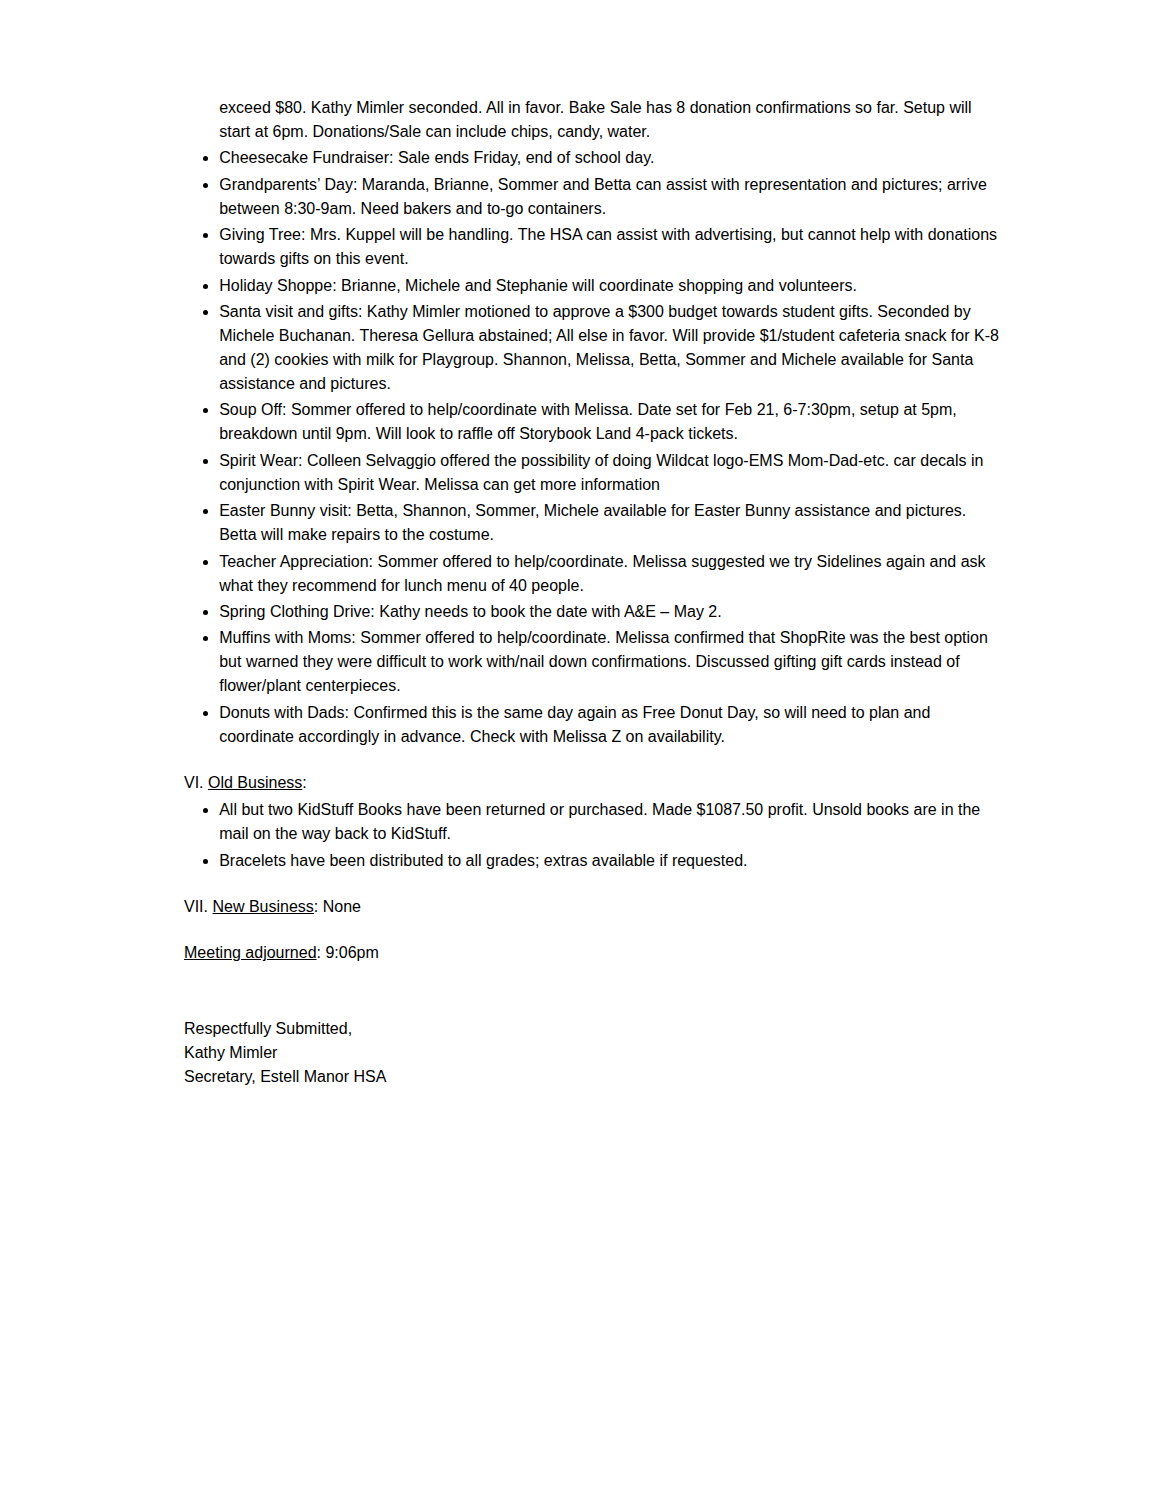exceed $80. Kathy Mimler seconded. All in favor. Bake Sale has 8 donation confirmations so far. Setup will start at 6pm. Donations/Sale can include chips, candy, water.
Cheesecake Fundraiser: Sale ends Friday, end of school day.
Grandparents’ Day: Maranda, Brianne, Sommer and Betta can assist with representation and pictures; arrive between 8:30-9am. Need bakers and to-go containers.
Giving Tree: Mrs. Kuppel will be handling. The HSA can assist with advertising, but cannot help with donations towards gifts on this event.
Holiday Shoppe: Brianne, Michele and Stephanie will coordinate shopping and volunteers.
Santa visit and gifts: Kathy Mimler motioned to approve a $300 budget towards student gifts. Seconded by Michele Buchanan. Theresa Gellura abstained; All else in favor. Will provide $1/student cafeteria snack for K-8 and (2) cookies with milk for Playgroup. Shannon, Melissa, Betta, Sommer and Michele available for Santa assistance and pictures.
Soup Off: Sommer offered to help/coordinate with Melissa. Date set for Feb 21, 6-7:30pm, setup at 5pm, breakdown until 9pm. Will look to raffle off Storybook Land 4-pack tickets.
Spirit Wear: Colleen Selvaggio offered the possibility of doing Wildcat logo-EMS Mom-Dad-etc. car decals in conjunction with Spirit Wear. Melissa can get more information
Easter Bunny visit: Betta, Shannon, Sommer, Michele available for Easter Bunny assistance and pictures. Betta will make repairs to the costume.
Teacher Appreciation: Sommer offered to help/coordinate. Melissa suggested we try Sidelines again and ask what they recommend for lunch menu of 40 people.
Spring Clothing Drive: Kathy needs to book the date with A&E – May 2.
Muffins with Moms: Sommer offered to help/coordinate. Melissa confirmed that ShopRite was the best option but warned they were difficult to work with/nail down confirmations. Discussed gifting gift cards instead of flower/plant centerpieces.
Donuts with Dads: Confirmed this is the same day again as Free Donut Day, so will need to plan and coordinate accordingly in advance. Check with Melissa Z on availability.
VI. Old Business:
All but two KidStuff Books have been returned or purchased. Made $1087.50 profit. Unsold books are in the mail on the way back to KidStuff.
Bracelets have been distributed to all grades; extras available if requested.
VII. New Business: None
Meeting adjourned: 9:06pm
Respectfully Submitted,
Kathy Mimler
Secretary, Estell Manor HSA